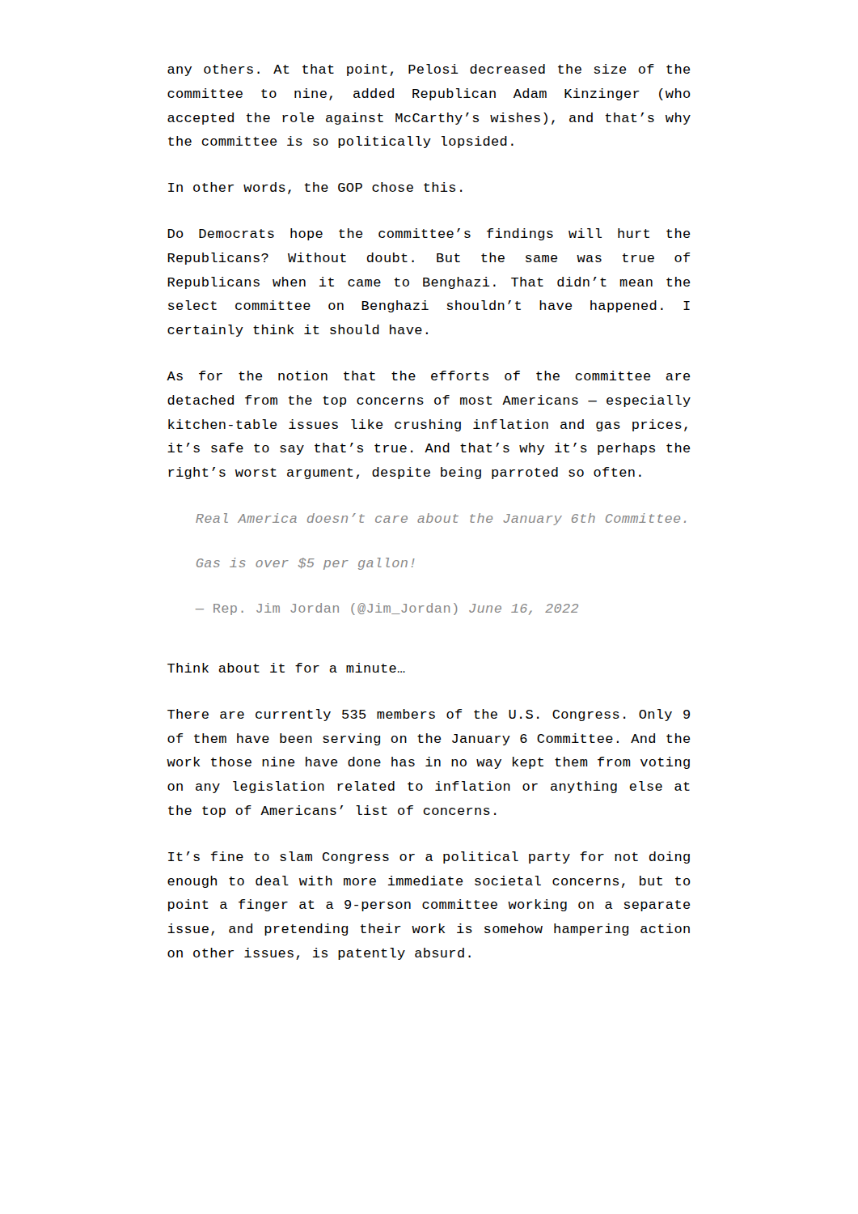any others. At that point, Pelosi decreased the size of the committee to nine, added Republican Adam Kinzinger (who accepted the role against McCarthy’s wishes), and that’s why the committee is so politically lopsided.
In other words, the GOP chose this.
Do Democrats hope the committee’s findings will hurt the Republicans? Without doubt. But the same was true of Republicans when it came to Benghazi. That didn’t mean the select committee on Benghazi shouldn’t have happened. I certainly think it should have.
As for the notion that the efforts of the committee are detached from the top concerns of most Americans — especially kitchen-table issues like crushing inflation and gas prices, it’s safe to say that’s true. And that’s why it’s perhaps the right’s worst argument, despite being parroted so often.
Real America doesn’t care about the January 6th Committee.
Gas is over $5 per gallon!
— Rep. Jim Jordan (@Jim_Jordan) June 16, 2022
Think about it for a minute…
There are currently 535 members of the U.S. Congress. Only 9 of them have been serving on the January 6 Committee. And the work those nine have done has in no way kept them from voting on any legislation related to inflation or anything else at the top of Americans’ list of concerns.
It’s fine to slam Congress or a political party for not doing enough to deal with more immediate societal concerns, but to point a finger at a 9-person committee working on a separate issue, and pretending their work is somehow hampering action on other issues, is patently absurd.